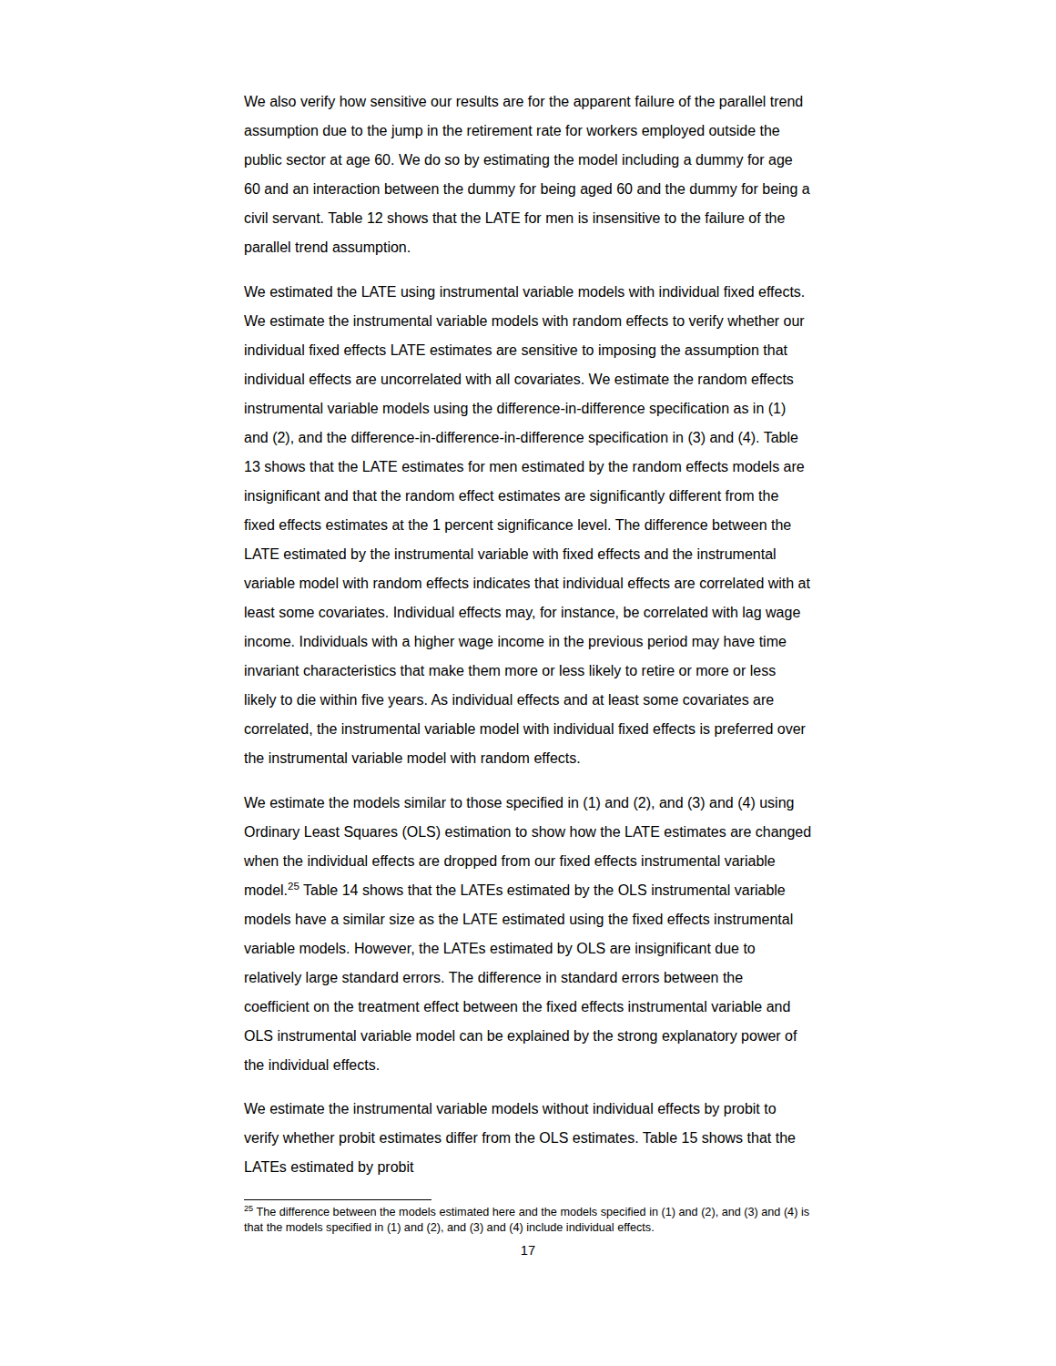We also verify how sensitive our results are for the apparent failure of the parallel trend assumption due to the jump in the retirement rate for workers employed outside the public sector at age 60. We do so by estimating the model including a dummy for age 60 and an interaction between the dummy for being aged 60 and the dummy for being a civil servant. Table 12 shows that the LATE for men is insensitive to the failure of the parallel trend assumption.
We estimated the LATE using instrumental variable models with individual fixed effects. We estimate the instrumental variable models with random effects to verify whether our individual fixed effects LATE estimates are sensitive to imposing the assumption that individual effects are uncorrelated with all covariates. We estimate the random effects instrumental variable models using the difference-in-difference specification as in (1) and (2), and the difference-in-difference-in-difference specification in (3) and (4). Table 13 shows that the LATE estimates for men estimated by the random effects models are insignificant and that the random effect estimates are significantly different from the fixed effects estimates at the 1 percent significance level. The difference between the LATE estimated by the instrumental variable with fixed effects and the instrumental variable model with random effects indicates that individual effects are correlated with at least some covariates. Individual effects may, for instance, be correlated with lag wage income. Individuals with a higher wage income in the previous period may have time invariant characteristics that make them more or less likely to retire or more or less likely to die within five years. As individual effects and at least some covariates are correlated, the instrumental variable model with individual fixed effects is preferred over the instrumental variable model with random effects.
We estimate the models similar to those specified in (1) and (2), and (3) and (4) using Ordinary Least Squares (OLS) estimation to show how the LATE estimates are changed when the individual effects are dropped from our fixed effects instrumental variable model.25 Table 14 shows that the LATEs estimated by the OLS instrumental variable models have a similar size as the LATE estimated using the fixed effects instrumental variable models. However, the LATEs estimated by OLS are insignificant due to relatively large standard errors. The difference in standard errors between the coefficient on the treatment effect between the fixed effects instrumental variable and OLS instrumental variable model can be explained by the strong explanatory power of the individual effects.
We estimate the instrumental variable models without individual effects by probit to verify whether probit estimates differ from the OLS estimates. Table 15 shows that the LATEs estimated by probit
25 The difference between the models estimated here and the models specified in (1) and (2), and (3) and (4) is that the models specified in (1) and (2), and (3) and (4) include individual effects.
17